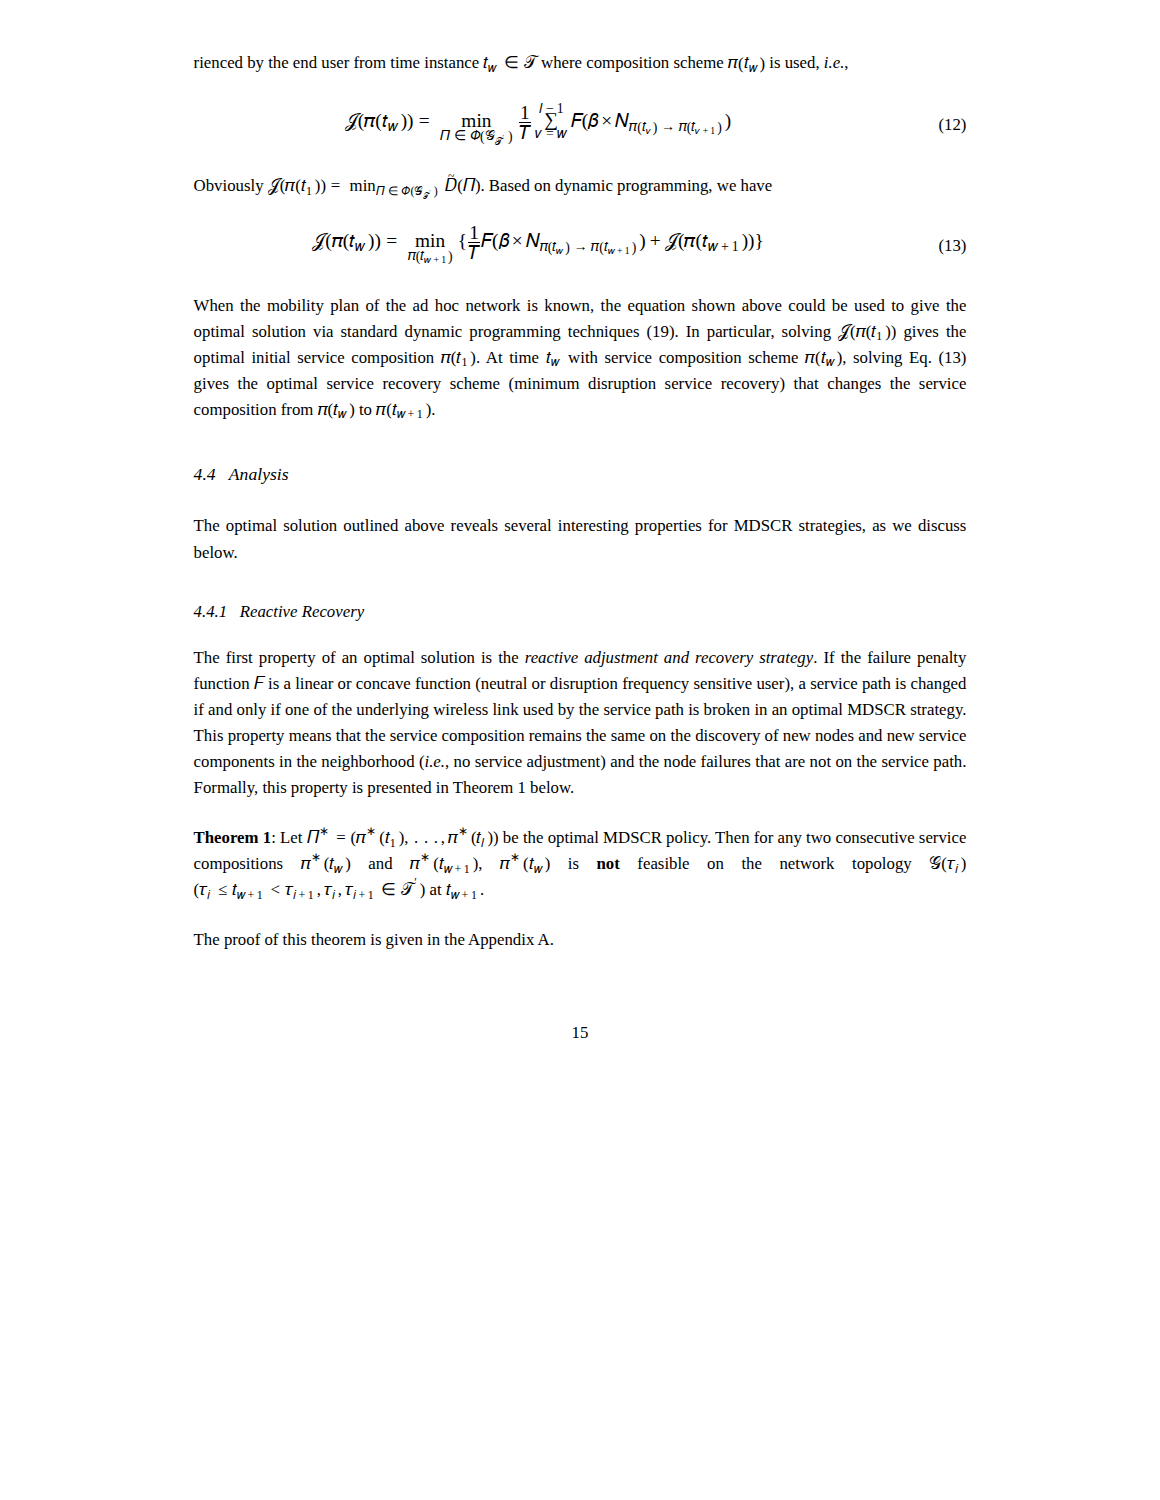rienced by the end user from time instance tw∈𝒯 where composition scheme π(tw) is used, i.e.,
𝒥(π(tw)) = min Π∈Φ(𝒢𝒯′) 1T ∑ v=w l−1 F(β×Nπ(tv)→π(tv+1))
(12)
Obviously 𝒥(π(t1))=minΠ∈Φ(𝒢𝒯′)D~(Π). Based on dynamic programming, we have
𝒥(π(tw)) = min π(tw+1) { 1T F(β×Nπ(tw)→π(tw+1)) + 𝒥(π(tw+1))}
(13)
When the mobility plan of the ad hoc network is known, the equation shown above could be used to give the optimal solution via standard dynamic programming techniques (19). In particular, solving 𝒥(π(t1)) gives the optimal initial service composition π(t1). At time tw with service composition scheme π(tw), solving Eq. (13) gives the optimal service recovery scheme (minimum disruption service recovery) that changes the service composition from π(tw) to π(tw+1).
4.4 Analysis
The optimal solution outlined above reveals several interesting properties for MDSCR strategies, as we discuss below.
4.4.1 Reactive Recovery
The first property of an optimal solution is the reactive adjustment and recovery strategy. If the failure penalty function F is a linear or concave function (neutral or disruption frequency sensitive user), a service path is changed if and only if one of the underlying wireless link used by the service path is broken in an optimal MDSCR strategy. This property means that the service composition remains the same on the discovery of new nodes and new service components in the neighborhood (i.e., no service adjustment) and the node failures that are not on the service path. Formally, this property is presented in Theorem 1 below.
Theorem 1: Let Π∗=(π∗(t1),...,π∗(tl)) be the optimal MDSCR policy. Then for any two consecutive service compositions π∗(tw) and π∗(tw+1), π∗(tw) is not feasible on the network topology 𝒢(τi) (τi≤tw+1<τi+1,τi,τi+1∈𝒯′) at tw+1.
The proof of this theorem is given in the Appendix A.
15